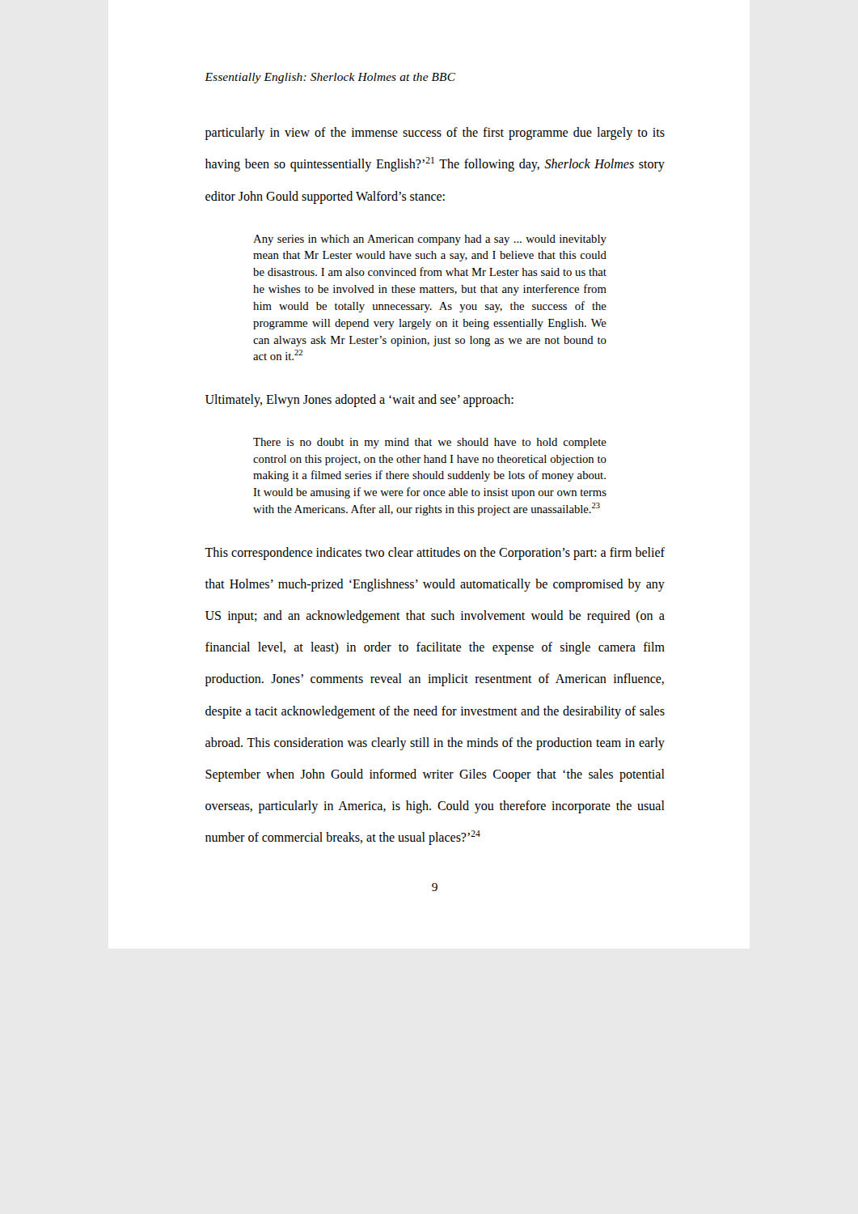Essentially English: Sherlock Holmes at the BBC
particularly in view of the immense success of the first programme due largely to its having been so quintessentially English?’21 The following day, Sherlock Holmes story editor John Gould supported Walford’s stance:
Any series in which an American company had a say ... would inevitably mean that Mr Lester would have such a say, and I believe that this could be disastrous. I am also convinced from what Mr Lester has said to us that he wishes to be involved in these matters, but that any interference from him would be totally unnecessary. As you say, the success of the programme will depend very largely on it being essentially English. We can always ask Mr Lester’s opinion, just so long as we are not bound to act on it.22
Ultimately, Elwyn Jones adopted a ‘wait and see’ approach:
There is no doubt in my mind that we should have to hold complete control on this project, on the other hand I have no theoretical objection to making it a filmed series if there should suddenly be lots of money about. It would be amusing if we were for once able to insist upon our own terms with the Americans. After all, our rights in this project are unassailable.23
This correspondence indicates two clear attitudes on the Corporation’s part: a firm belief that Holmes’ much-prized ‘Englishness’ would automatically be compromised by any US input; and an acknowledgement that such involvement would be required (on a financial level, at least) in order to facilitate the expense of single camera film production. Jones’ comments reveal an implicit resentment of American influence, despite a tacit acknowledgement of the need for investment and the desirability of sales abroad. This consideration was clearly still in the minds of the production team in early September when John Gould informed writer Giles Cooper that ‘the sales potential overseas, particularly in America, is high. Could you therefore incorporate the usual number of commercial breaks, at the usual places?’24
9